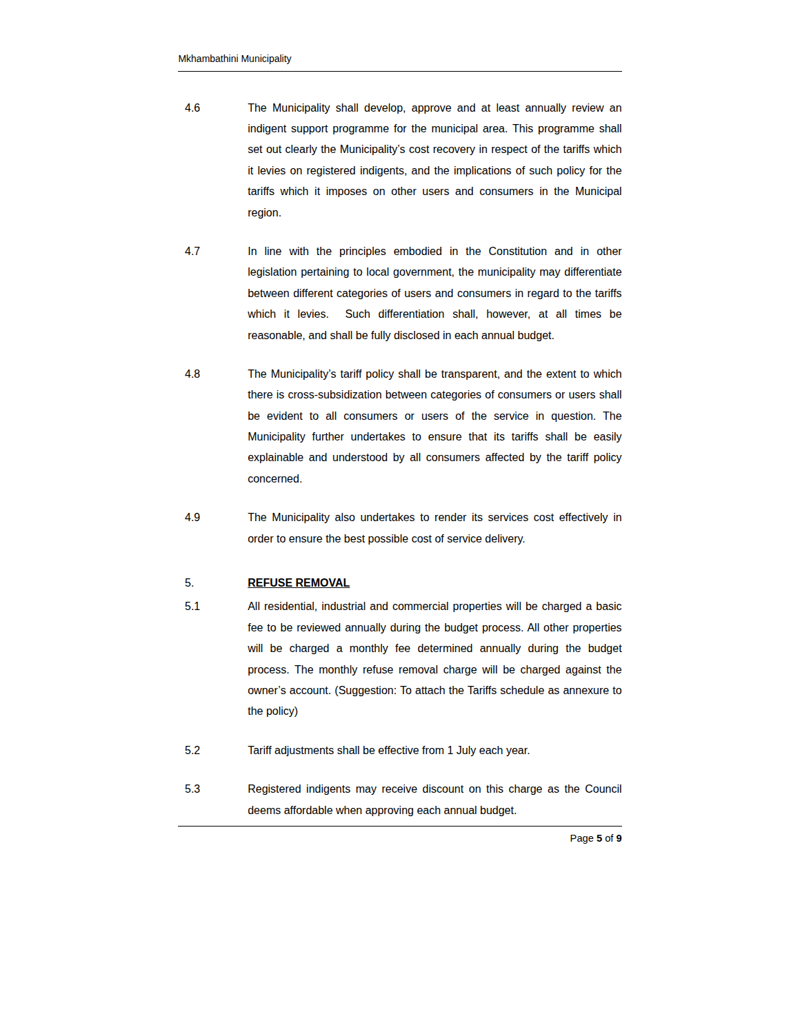Mkhambathini Municipality
4.6
The Municipality shall develop, approve and at least annually review an indigent support programme for the municipal area. This programme shall set out clearly the Municipality’s cost recovery in respect of the tariffs which it levies on registered indigents, and the implications of such policy for the tariffs which it imposes on other users and consumers in the Municipal region.
4.7
In line with the principles embodied in the Constitution and in other legislation pertaining to local government, the municipality may differentiate between different categories of users and consumers in regard to the tariffs which it levies. Such differentiation shall, however, at all times be reasonable, and shall be fully disclosed in each annual budget.
4.8
The Municipality’s tariff policy shall be transparent, and the extent to which there is cross-subsidization between categories of consumers or users shall be evident to all consumers or users of the service in question. The Municipality further undertakes to ensure that its tariffs shall be easily explainable and understood by all consumers affected by the tariff policy concerned.
4.9
The Municipality also undertakes to render its services cost effectively in order to ensure the best possible cost of service delivery.
5.
REFUSE REMOVAL
5.1
All residential, industrial and commercial properties will be charged a basic fee to be reviewed annually during the budget process. All other properties will be charged a monthly fee determined annually during the budget process. The monthly refuse removal charge will be charged against the owner’s account. (Suggestion: To attach the Tariffs schedule as annexure to the policy)
5.2
Tariff adjustments shall be effective from 1 July each year.
5.3
Registered indigents may receive discount on this charge as the Council deems affordable when approving each annual budget.
Page 5 of 9